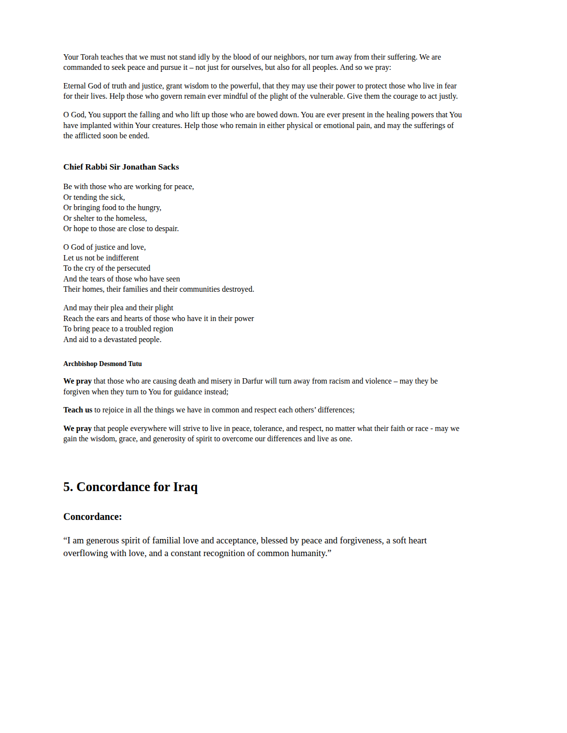Your Torah teaches that we must not stand idly by the blood of our neighbors, nor turn away from their suffering. We are commanded to seek peace and pursue it – not just for ourselves, but also for all peoples. And so we pray:
Eternal God of truth and justice, grant wisdom to the powerful, that they may use their power to protect those who live in fear for their lives. Help those who govern remain ever mindful of the plight of the vulnerable. Give them the courage to act justly.
O God, You support the falling and who lift up those who are bowed down. You are ever present in the healing powers that You have implanted within Your creatures. Help those who remain in either physical or emotional pain, and may the sufferings of the afflicted soon be ended.
Chief Rabbi Sir Jonathan Sacks
Be with those who are working for peace,
Or tending the sick,
Or bringing food to the hungry,
Or shelter to the homeless,
Or hope to those are close to despair.
O God of justice and love,
Let us not be indifferent
To the cry of the persecuted
And the tears of those who have seen
Their homes, their families and their communities destroyed.
And may their plea and their plight
Reach the ears and hearts of those who have it in their power
To bring peace to a troubled region
And aid to a devastated people.
Archbishop Desmond Tutu
We pray that those who are causing death and misery in Darfur will turn away from racism and violence – may they be forgiven when they turn to You for guidance instead;
Teach us to rejoice in all the things we have in common and respect each others’ differences;
We pray that people everywhere will strive to live in peace, tolerance, and respect, no matter what their faith or race - may we gain the wisdom, grace, and generosity of spirit to overcome our differences and live as one.
5. Concordance for Iraq
Concordance:
“I am generous spirit of familial love and acceptance, blessed by peace and forgiveness, a soft heart overflowing with love, and a constant recognition of common humanity.”